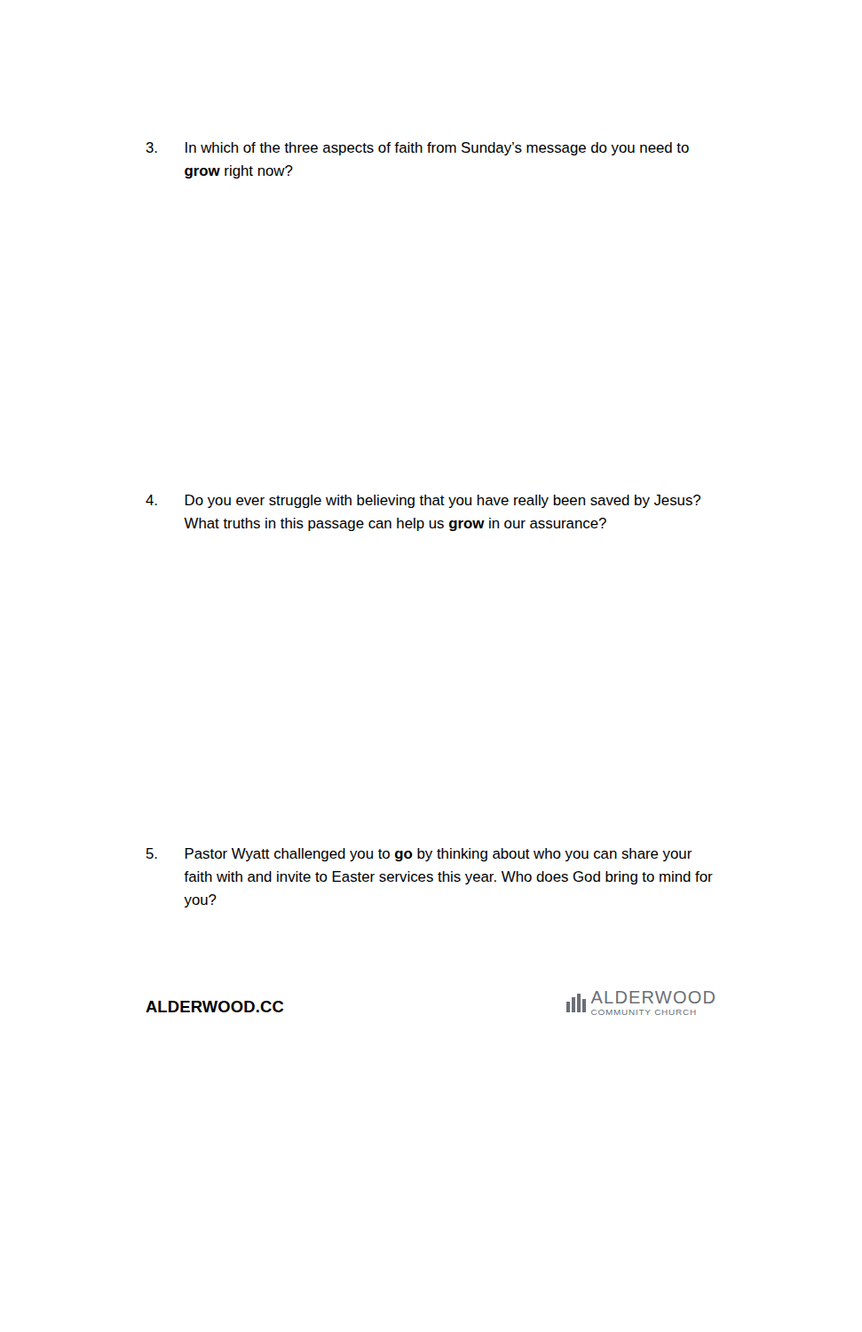3.
In which of the three aspects of faith from Sunday’s message do you need to grow right now?
4.
Do you ever struggle with believing that you have really been saved by Jesus? What truths in this passage can help us grow in our assurance?
5.
Pastor Wyatt challenged you to go by thinking about who you can share your faith with and invite to Easter services this year. Who does God bring to mind for you?
ALDERWOOD.CC
ALDERWOOD
COMMUNITY CHURCH